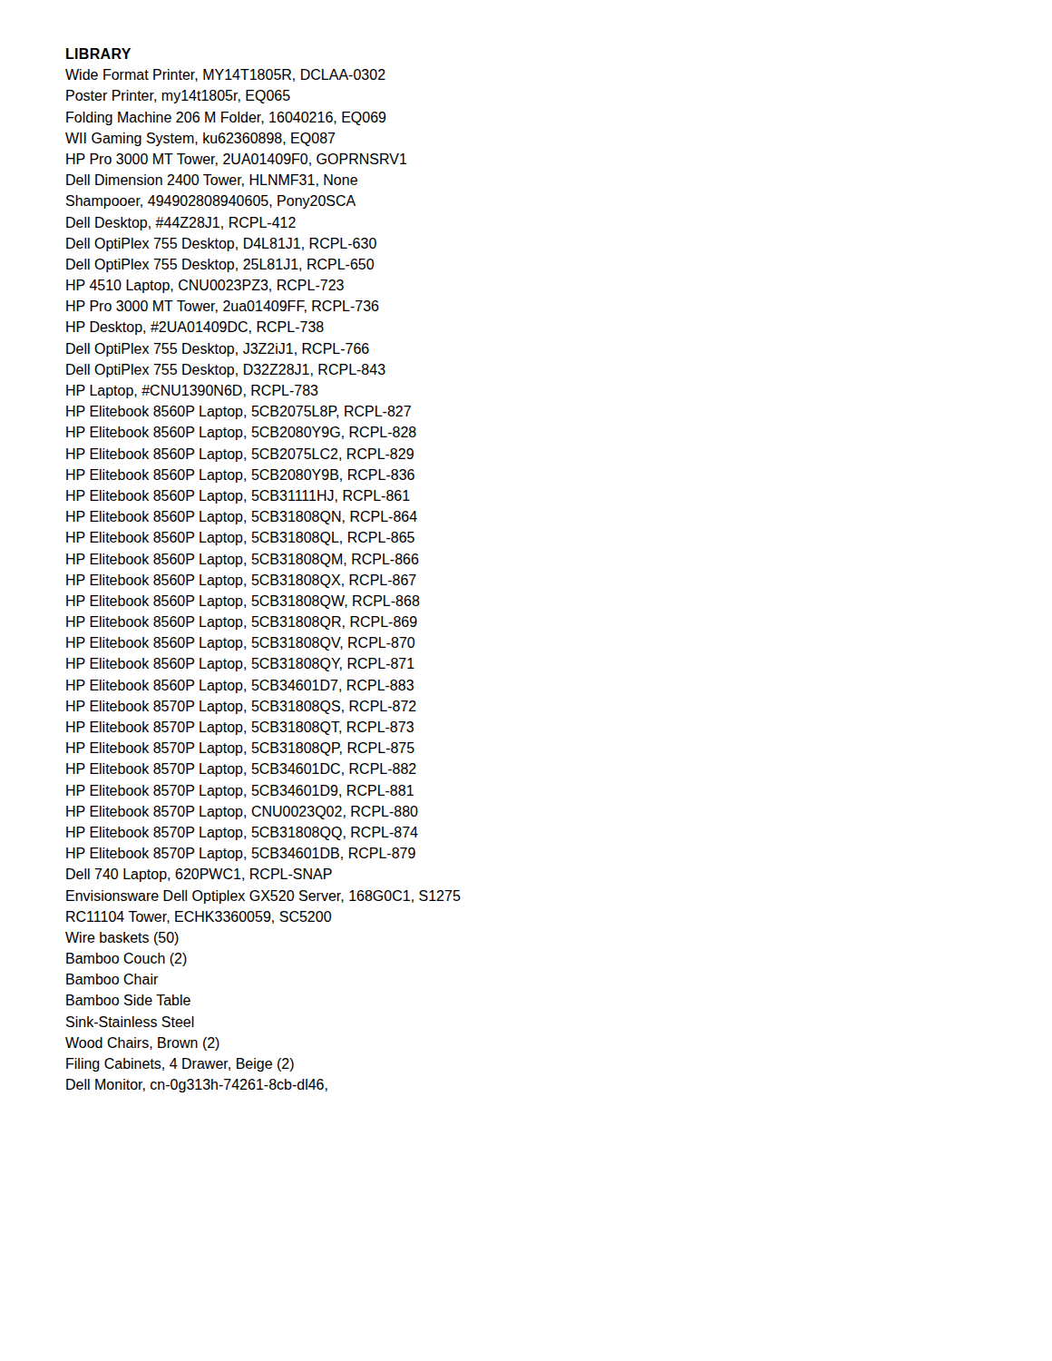LIBRARY
Wide Format Printer, MY14T1805R, DCLAA-0302
Poster Printer, my14t1805r, EQ065
Folding Machine 206 M Folder, 16040216, EQ069
WII Gaming System, ku62360898, EQ087
HP Pro 3000 MT Tower, 2UA01409F0, GOPRNSRV1
Dell Dimension 2400 Tower, HLNMF31, None
Shampooer, 494902808940605, Pony20SCA
Dell Desktop, #44Z28J1, RCPL-412
Dell OptiPlex 755 Desktop, D4L81J1, RCPL-630
Dell OptiPlex 755 Desktop, 25L81J1, RCPL-650
HP 4510 Laptop, CNU0023PZ3, RCPL-723
HP Pro 3000 MT Tower, 2ua01409FF, RCPL-736
HP Desktop, #2UA01409DC, RCPL-738
Dell OptiPlex 755 Desktop, J3Z2iJ1, RCPL-766
Dell OptiPlex 755 Desktop, D32Z28J1, RCPL-843
HP Laptop, #CNU1390N6D, RCPL-783
HP Elitebook 8560P Laptop, 5CB2075L8P, RCPL-827
HP Elitebook 8560P Laptop, 5CB2080Y9G, RCPL-828
HP Elitebook 8560P Laptop, 5CB2075LC2, RCPL-829
HP Elitebook 8560P Laptop, 5CB2080Y9B, RCPL-836
HP Elitebook 8560P Laptop, 5CB31111HJ, RCPL-861
HP Elitebook 8560P Laptop, 5CB31808QN, RCPL-864
HP Elitebook 8560P Laptop, 5CB31808QL, RCPL-865
HP Elitebook 8560P Laptop, 5CB31808QM, RCPL-866
HP Elitebook 8560P Laptop, 5CB31808QX, RCPL-867
HP Elitebook 8560P Laptop, 5CB31808QW, RCPL-868
HP Elitebook 8560P Laptop, 5CB31808QR, RCPL-869
HP Elitebook 8560P Laptop, 5CB31808QV, RCPL-870
HP Elitebook 8560P Laptop, 5CB31808QY, RCPL-871
HP Elitebook 8560P Laptop, 5CB34601D7, RCPL-883
HP Elitebook 8570P Laptop, 5CB31808QS, RCPL-872
HP Elitebook 8570P Laptop, 5CB31808QT, RCPL-873
HP Elitebook 8570P Laptop, 5CB31808QP, RCPL-875
HP Elitebook 8570P Laptop, 5CB34601DC, RCPL-882
HP Elitebook 8570P Laptop, 5CB34601D9, RCPL-881
HP Elitebook 8570P Laptop, CNU0023Q02, RCPL-880
HP Elitebook 8570P Laptop, 5CB31808QQ, RCPL-874
HP Elitebook 8570P Laptop, 5CB34601DB, RCPL-879
Dell 740 Laptop, 620PWC1, RCPL-SNAP
Envisionsware Dell Optiplex GX520 Server, 168G0C1, S1275
RC11104 Tower, ECHK3360059, SC5200
Wire baskets (50)
Bamboo Couch (2)
Bamboo Chair
Bamboo Side Table
Sink-Stainless Steel
Wood Chairs, Brown (2)
Filing Cabinets, 4 Drawer, Beige (2)
Dell Monitor, cn-0g313h-74261-8cb-dl46,